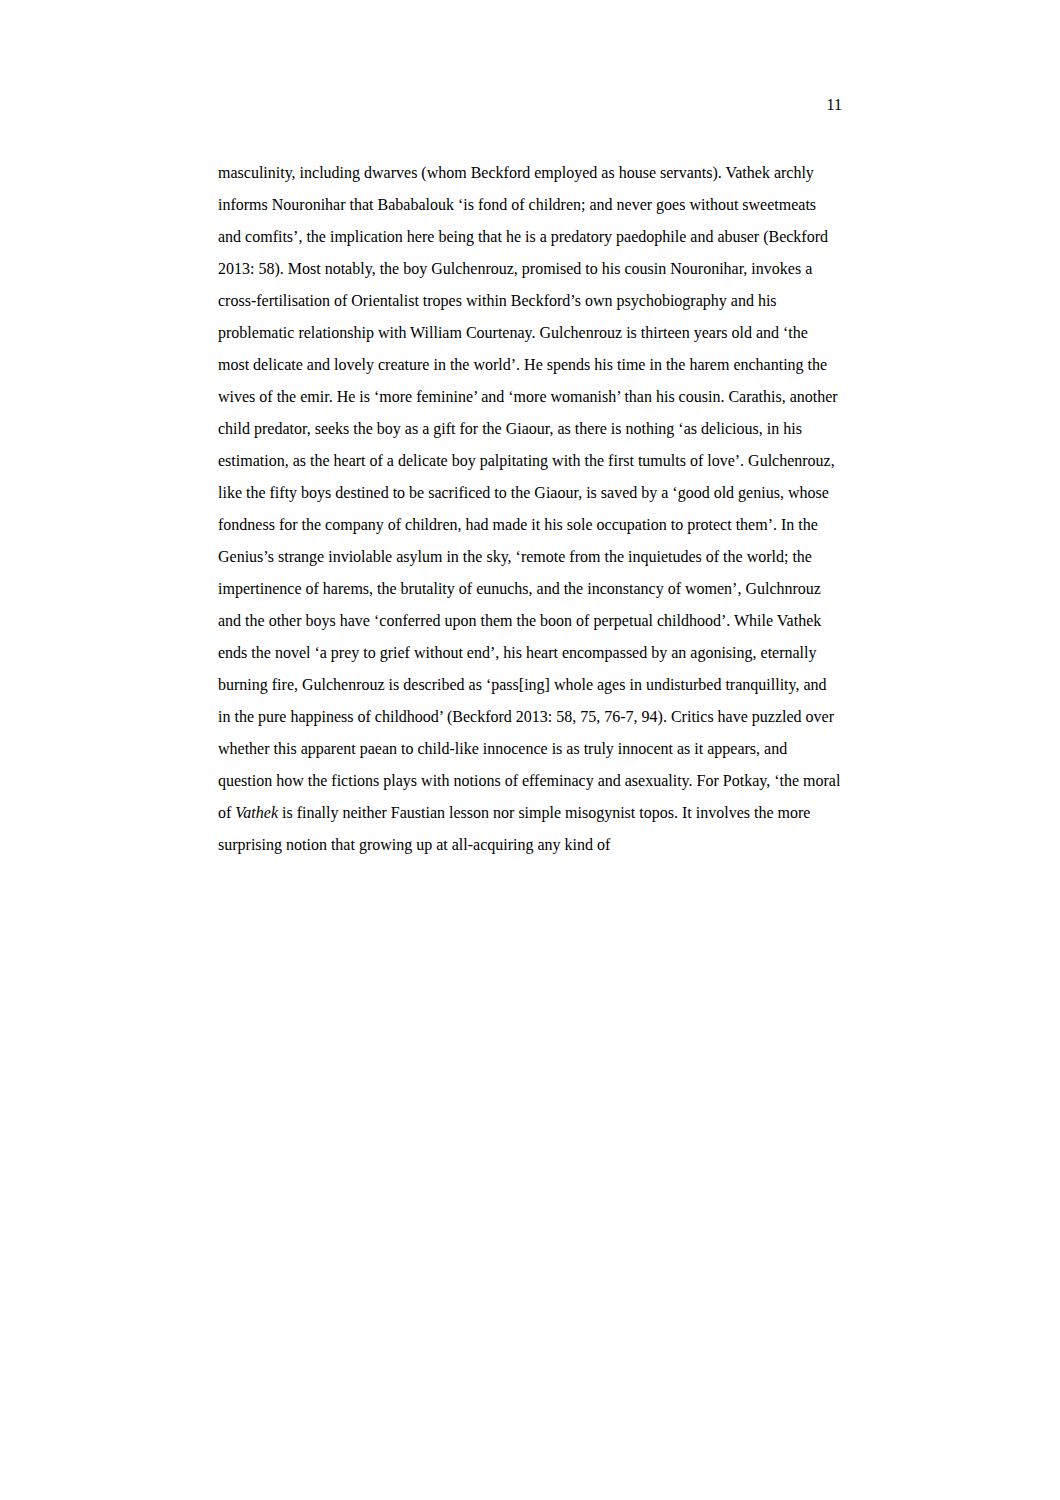11
masculinity, including dwarves (whom Beckford employed as house servants). Vathek archly informs Nouronihar that Bababalouk ‘is fond of children; and never goes without sweetmeats and comfits’, the implication here being that he is a predatory paedophile and abuser (Beckford 2013: 58). Most notably, the boy Gulchenrouz, promised to his cousin Nouronihar, invokes a cross-fertilisation of Orientalist tropes within Beckford’s own psychobiography and his problematic relationship with William Courtenay. Gulchenrouz is thirteen years old and ‘the most delicate and lovely creature in the world’. He spends his time in the harem enchanting the wives of the emir. He is ‘more feminine’ and ‘more womanish’ than his cousin. Carathis, another child predator, seeks the boy as a gift for the Giaour, as there is nothing ‘as delicious, in his estimation, as the heart of a delicate boy palpitating with the first tumults of love’. Gulchenrouz, like the fifty boys destined to be sacrificed to the Giaour, is saved by a ‘good old genius, whose fondness for the company of children, had made it his sole occupation to protect them’. In the Genius’s strange inviolable asylum in the sky, ‘remote from the inquietudes of the world; the impertinence of harems, the brutality of eunuchs, and the inconstancy of women’, Gulchnrouz and the other boys have ‘conferred upon them the boon of perpetual childhood’. While Vathek ends the novel ‘a prey to grief without end’, his heart encompassed by an agonising, eternally burning fire, Gulchenrouz is described as ‘pass[ing] whole ages in undisturbed tranquillity, and in the pure happiness of childhood’ (Beckford 2013: 58, 75, 76-7, 94). Critics have puzzled over whether this apparent paean to child-like innocence is as truly innocent as it appears, and question how the fictions plays with notions of effeminacy and asexuality. For Potkay, ‘the moral of Vathek is finally neither Faustian lesson nor simple misogynist topos. It involves the more surprising notion that growing up at all-acquiring any kind of